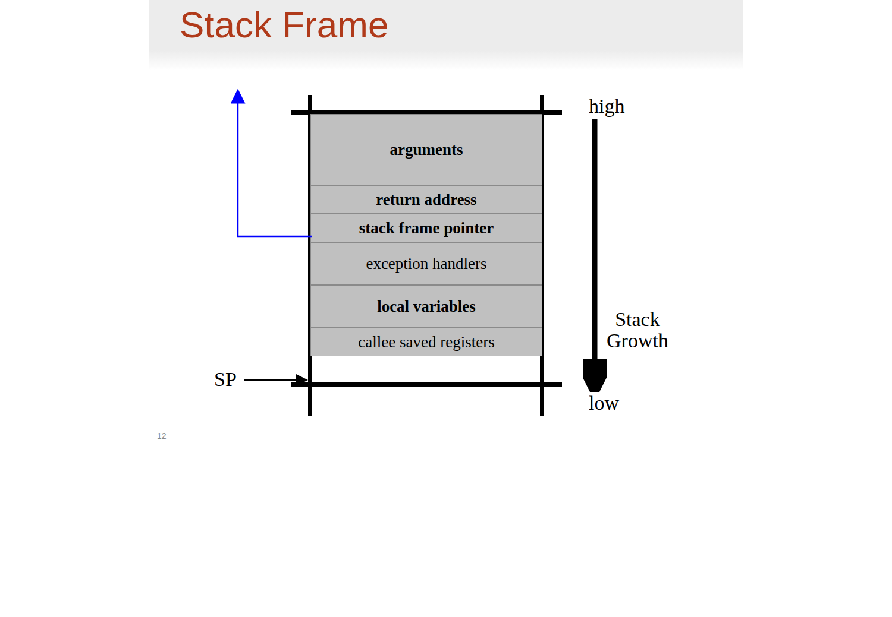Stack Frame
arguments
return address
stack frame pointer
exception handlers
local variables
callee saved registers
SP
high
low
Stack
Growth
12